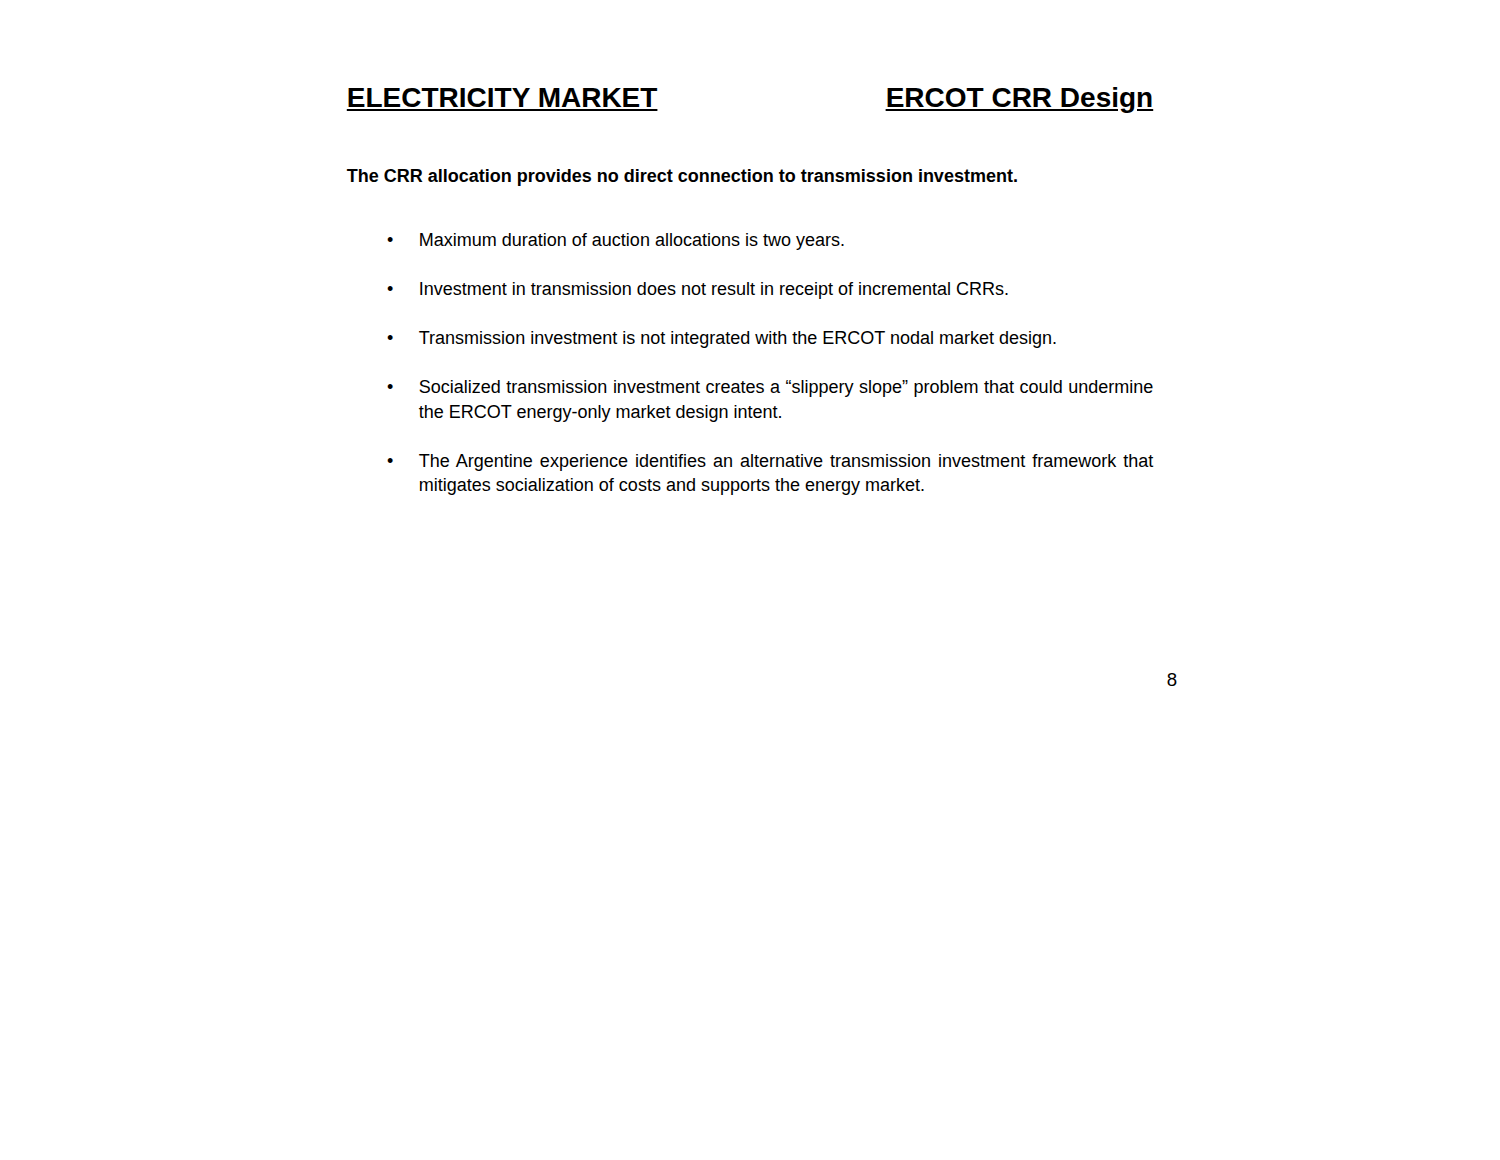ELECTRICITY MARKET ERCOT CRR Design
The CRR allocation provides no direct connection to transmission investment.
Maximum duration of auction allocations is two years.
Investment in transmission does not result in receipt of incremental CRRs.
Transmission investment is not integrated with the ERCOT nodal market design.
Socialized transmission investment creates a “slippery slope” problem that could undermine the ERCOT energy-only market design intent.
The Argentine experience identifies an alternative transmission investment framework that mitigates socialization of costs and supports the energy market.
8